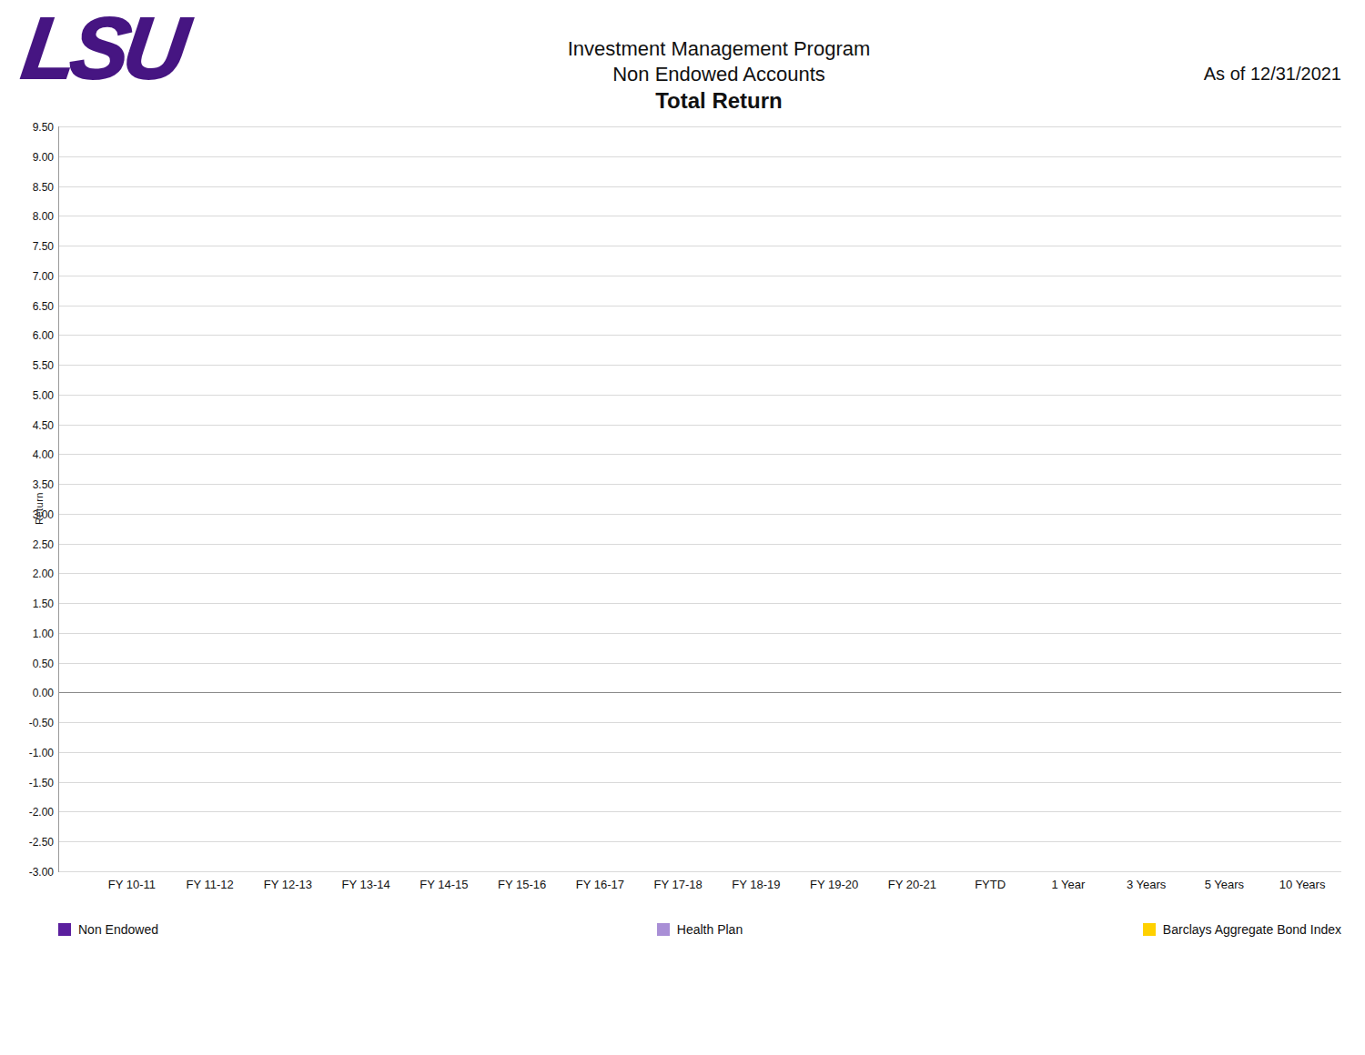LSU
Investment Management Program
Non Endowed Accounts
Total Return
As of 12/31/2021
Return
9.50
9.00
8.50
8.00
7.50
7.00
6.50
6.00
5.50
5.00
4.50
4.00
3.50
3.00
2.50
2.00
1.50
1.00
0.50
0.00
-0.50
-1.00
-1.50
-2.00
-2.50
-3.00
FY 10-11
FY 11-12
FY 12-13
FY 13-14
FY 14-15
FY 15-16
FY 16-17
FY 17-18
FY 18-19
FY 19-20
FY 20-21
FYTD
1 Year
3 Years
5 Years
10 Years
Non Endowed
Health Plan
Barclays Aggregate Bond Index